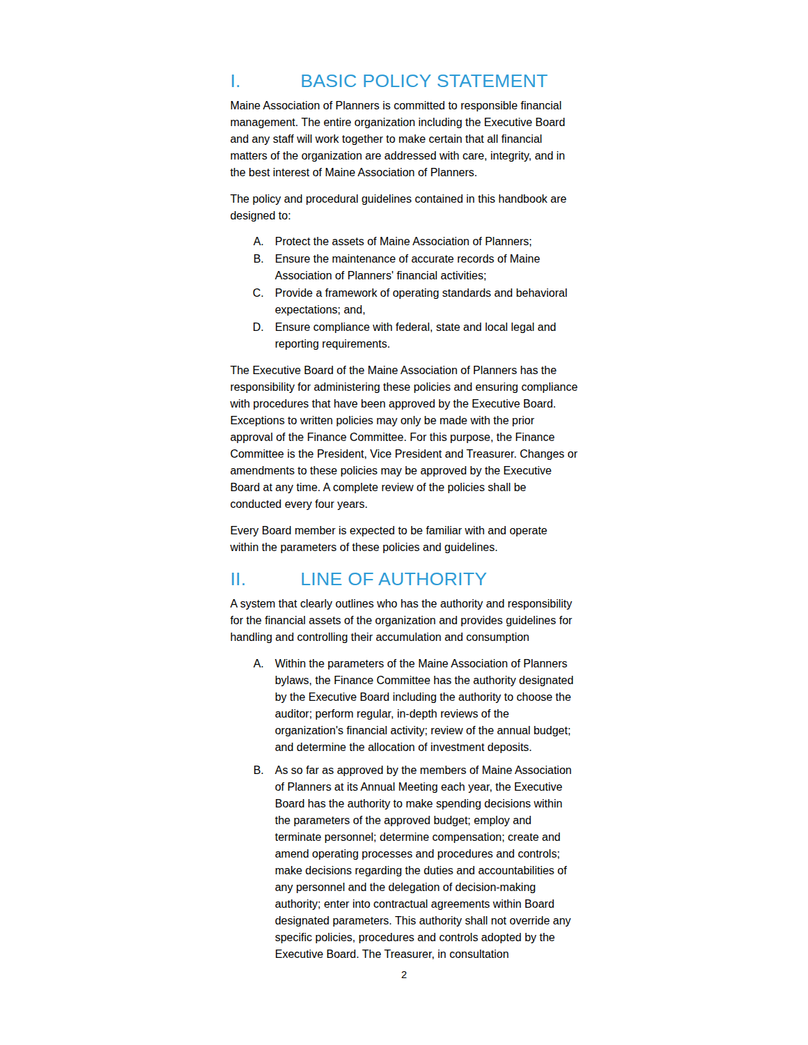I. BASIC POLICY STATEMENT
Maine Association of Planners is committed to responsible financial management. The entire organization including the Executive Board and any staff will work together to make certain that all financial matters of the organization are addressed with care, integrity, and in the best interest of Maine Association of Planners.
The policy and procedural guidelines contained in this handbook are designed to:
Protect the assets of Maine Association of Planners;
Ensure the maintenance of accurate records of Maine Association of Planners' financial activities;
Provide a framework of operating standards and behavioral expectations; and,
Ensure compliance with federal, state and local legal and reporting requirements.
The Executive Board of the Maine Association of Planners has the responsibility for administering these policies and ensuring compliance with procedures that have been approved by the Executive Board. Exceptions to written policies may only be made with the prior approval of the Finance Committee. For this purpose, the Finance Committee is the President, Vice President and Treasurer. Changes or amendments to these policies may be approved by the Executive Board at any time. A complete review of the policies shall be conducted every four years.
Every Board member is expected to be familiar with and operate within the parameters of these policies and guidelines.
II. LINE OF AUTHORITY
A system that clearly outlines who has the authority and responsibility for the financial assets of the organization and provides guidelines for handling and controlling their accumulation and consumption
Within the parameters of the Maine Association of Planners bylaws, the Finance Committee has the authority designated by the Executive Board including the authority to choose the auditor; perform regular, in-depth reviews of the organization's financial activity; review of the annual budget; and determine the allocation of investment deposits.
As so far as approved by the members of Maine Association of Planners at its Annual Meeting each year, the Executive Board has the authority to make spending decisions within the parameters of the approved budget; employ and terminate personnel; determine compensation; create and amend operating processes and procedures and controls; make decisions regarding the duties and accountabilities of any personnel and the delegation of decision-making authority; enter into contractual agreements within Board designated parameters. This authority shall not override any specific policies, procedures and controls adopted by the Executive Board. The Treasurer, in consultation
2